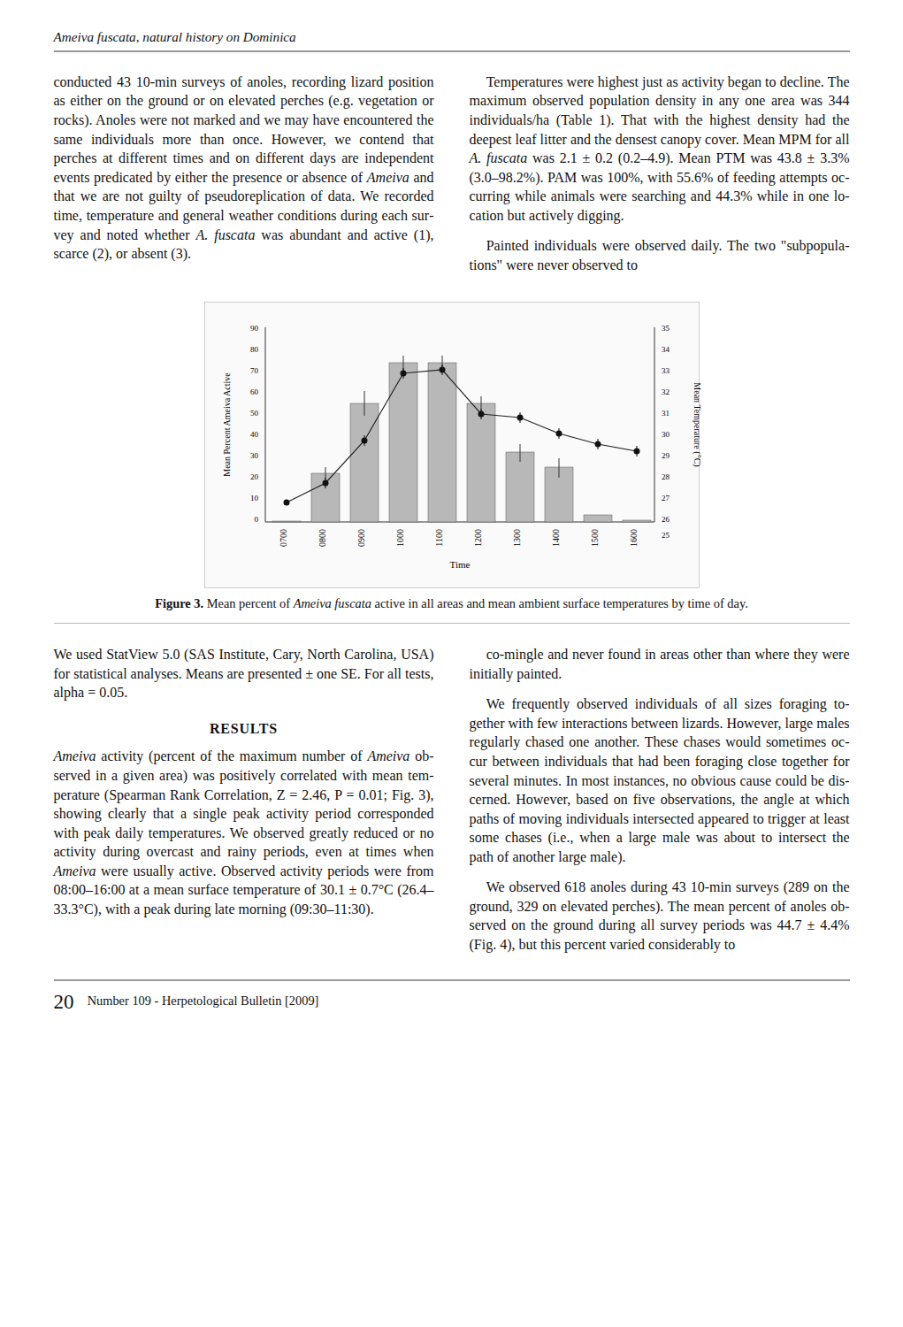Ameiva fuscata, natural history on Dominica
conducted 43 10-min surveys of anoles, recording lizard position as either on the ground or on elevated perches (e.g. vegetation or rocks). Anoles were not marked and we may have encountered the same individuals more than once. However, we contend that perches at different times and on different days are independent events predicated by either the presence or absence of Ameiva and that we are not guilty of pseudoreplication of data. We recorded time, temperature and general weather conditions during each survey and noted whether A. fuscata was abundant and active (1), scarce (2), or absent (3).
Temperatures were highest just as activity began to decline. The maximum observed population density in any one area was 344 individuals/ha (Table 1). That with the highest density had the deepest leaf litter and the densest canopy cover. Mean MPM for all A. fuscata was 2.1 ± 0.2 (0.2–4.9). Mean PTM was 43.8 ± 3.3% (3.0–98.2%). PAM was 100%, with 55.6% of feeding attempts occurring while animals were searching and 44.3% while in one location but actively digging.
Painted individuals were observed daily. The two "subpopulations" were never observed to
90 80 70 60 50 40 30 20 10 0 35 34 33 32 31 30 29 28 27 26 25 Mean Percent Ameiva Active Mean Temperature (°C) Time 0700 0800 0900 1000 1100 1200 1300 1400 1500 1600
Figure 3. Mean percent of Ameiva fuscata active in all areas and mean ambient surface temperatures by time of day.
We used StatView 5.0 (SAS Institute, Cary, North Carolina, USA) for statistical analyses. Means are presented ± one SE. For all tests, alpha = 0.05.
RESULTS
Ameiva activity (percent of the maximum number of Ameiva observed in a given area) was positively correlated with mean temperature (Spearman Rank Correlation, Z = 2.46, P = 0.01; Fig. 3), showing clearly that a single peak activity period corresponded with peak daily temperatures. We observed greatly reduced or no activity during overcast and rainy periods, even at times when Ameiva were usually active. Observed activity periods were from 08:00–16:00 at a mean surface temperature of 30.1 ± 0.7°C (26.4–33.3°C), with a peak during late morning (09:30–11:30).
co-mingle and never found in areas other than where they were initially painted.
We frequently observed individuals of all sizes foraging together with few interactions between lizards. However, large males regularly chased one another. These chases would sometimes occur between individuals that had been foraging close together for several minutes. In most instances, no obvious cause could be discerned. However, based on five observations, the angle at which paths of moving individuals intersected appeared to trigger at least some chases (i.e., when a large male was about to intersect the path of another large male).
We observed 618 anoles during 43 10-min surveys (289 on the ground, 329 on elevated perches). The mean percent of anoles observed on the ground during all survey periods was 44.7 ± 4.4% (Fig. 4), but this percent varied considerably to
20 Number 109 - Herpetological Bulletin [2009]